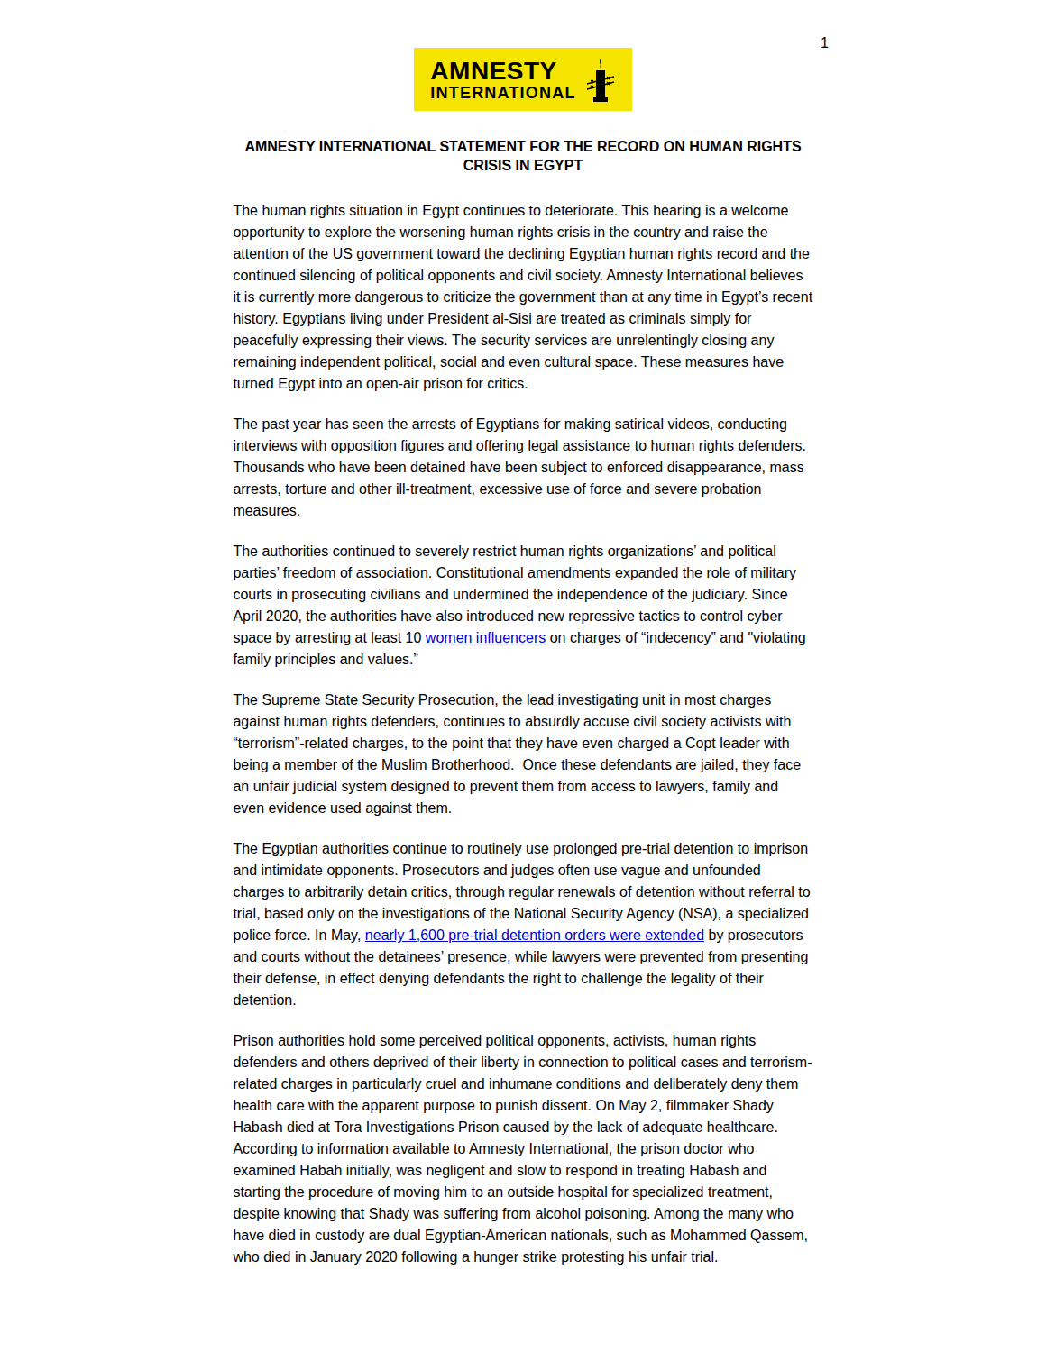1
AMNESTY INTERNATIONAL
AMNESTY INTERNATIONAL STATEMENT FOR THE RECORD ON HUMAN RIGHTS CRISIS IN EGYPT
The human rights situation in Egypt continues to deteriorate. This hearing is a welcome opportunity to explore the worsening human rights crisis in the country and raise the attention of the US government toward the declining Egyptian human rights record and the continued silencing of political opponents and civil society. Amnesty International believes it is currently more dangerous to criticize the government than at any time in Egypt’s recent history. Egyptians living under President al-Sisi are treated as criminals simply for peacefully expressing their views. The security services are unrelentingly closing any remaining independent political, social and even cultural space. These measures have turned Egypt into an open-air prison for critics.
The past year has seen the arrests of Egyptians for making satirical videos, conducting interviews with opposition figures and offering legal assistance to human rights defenders. Thousands who have been detained have been subject to enforced disappearance, mass arrests, torture and other ill-treatment, excessive use of force and severe probation measures.
The authorities continued to severely restrict human rights organizations’ and political parties’ freedom of association. Constitutional amendments expanded the role of military courts in prosecuting civilians and undermined the independence of the judiciary. Since April 2020, the authorities have also introduced new repressive tactics to control cyber space by arresting at least 10 women influencers on charges of “indecency” and "violating family principles and values.”
The Supreme State Security Prosecution, the lead investigating unit in most charges against human rights defenders, continues to absurdly accuse civil society activists with “terrorism”-related charges, to the point that they have even charged a Copt leader with being a member of the Muslim Brotherhood. Once these defendants are jailed, they face an unfair judicial system designed to prevent them from access to lawyers, family and even evidence used against them.
The Egyptian authorities continue to routinely use prolonged pre-trial detention to imprison and intimidate opponents. Prosecutors and judges often use vague and unfounded charges to arbitrarily detain critics, through regular renewals of detention without referral to trial, based only on the investigations of the National Security Agency (NSA), a specialized police force. In May, nearly 1,600 pre-trial detention orders were extended by prosecutors and courts without the detainees’ presence, while lawyers were prevented from presenting their defense, in effect denying defendants the right to challenge the legality of their detention.
Prison authorities hold some perceived political opponents, activists, human rights defenders and others deprived of their liberty in connection to political cases and terrorism-related charges in particularly cruel and inhumane conditions and deliberately deny them health care with the apparent purpose to punish dissent. On May 2, filmmaker Shady Habash died at Tora Investigations Prison caused by the lack of adequate healthcare. According to information available to Amnesty International, the prison doctor who examined Habah initially, was negligent and slow to respond in treating Habash and starting the procedure of moving him to an outside hospital for specialized treatment, despite knowing that Shady was suffering from alcohol poisoning. Among the many who have died in custody are dual Egyptian-American nationals, such as Mohammed Qassem, who died in January 2020 following a hunger strike protesting his unfair trial.